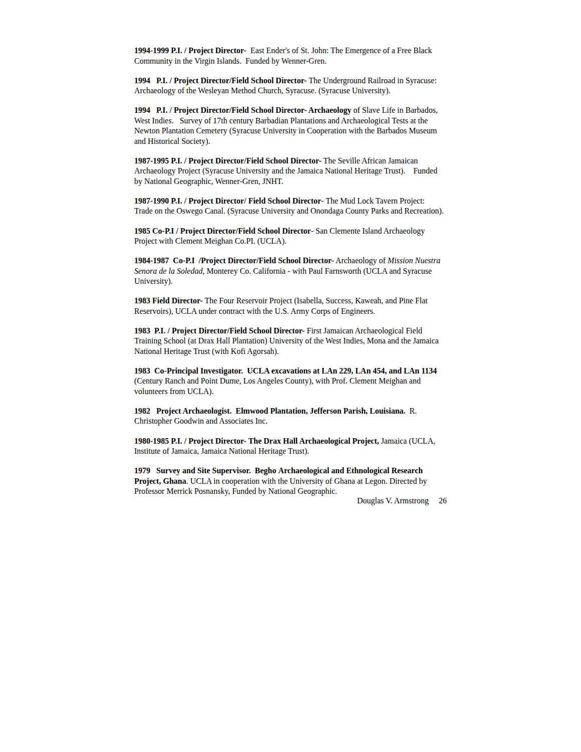1994-1999 P.I. / Project Director- East Ender's of St. John: The Emergence of a Free Black Community in the Virgin Islands. Funded by Wenner-Gren.
1994 P.I. / Project Director/Field School Director- The Underground Railroad in Syracuse: Archaeology of the Wesleyan Method Church, Syracuse. (Syracuse University).
1994 P.I. / Project Director/Field School Director- Archaeology of Slave Life in Barbados, West Indies. Survey of 17th century Barbadian Plantations and Archaeological Tests at the Newton Plantation Cemetery (Syracuse University in Cooperation with the Barbados Museum and Historical Society).
1987-1995 P.I. / Project Director/Field School Director- The Seville African Jamaican Archaeology Project (Syracuse University and the Jamaica National Heritage Trust). Funded by National Geographic, Wenner-Gren, JNHT.
1987-1990 P.I. / Project Director/ Field School Director- The Mud Lock Tavern Project: Trade on the Oswego Canal. (Syracuse University and Onondaga County Parks and Recreation).
1985 Co-P.I / Project Director/Field School Director- San Clemente Island Archaeology Project with Clement Meighan Co.PI. (UCLA).
1984-1987 Co-P.I /Project Director/Field School Director- Archaeology of Mission Nuestra Senora de la Soledad, Monterey Co. California - with Paul Farnsworth (UCLA and Syracuse University).
1983 Field Director- The Four Reservoir Project (Isabella, Success, Kaweah, and Pine Flat Reservoirs), UCLA under contract with the U.S. Army Corps of Engineers.
1983 P.I. / Project Director/Field School Director- First Jamaican Archaeological Field Training School (at Drax Hall Plantation) University of the West Indies, Mona and the Jamaica National Heritage Trust (with Kofi Agorsah).
1983 Co-Principal Investigator. UCLA excavations at LAn 229, LAn 454, and LAn 1134 (Century Ranch and Point Dume, Los Angeles County), with Prof. Clement Meighan and volunteers from UCLA).
1982 Project Archaeologist. Elmwood Plantation, Jefferson Parish, Louisiana. R. Christopher Goodwin and Associates Inc.
1980-1985 P.I. / Project Director- The Drax Hall Archaeological Project, Jamaica (UCLA, Institute of Jamaica, Jamaica National Heritage Trust).
1979 Survey and Site Supervisor. Beghо Archaeological and Ethnological Research Project, Ghana. UCLA in cooperation with the University of Ghana at Legon. Directed by Professor Merrick Posnansky, Funded by National Geographic.
Douglas V. Armstrong 26